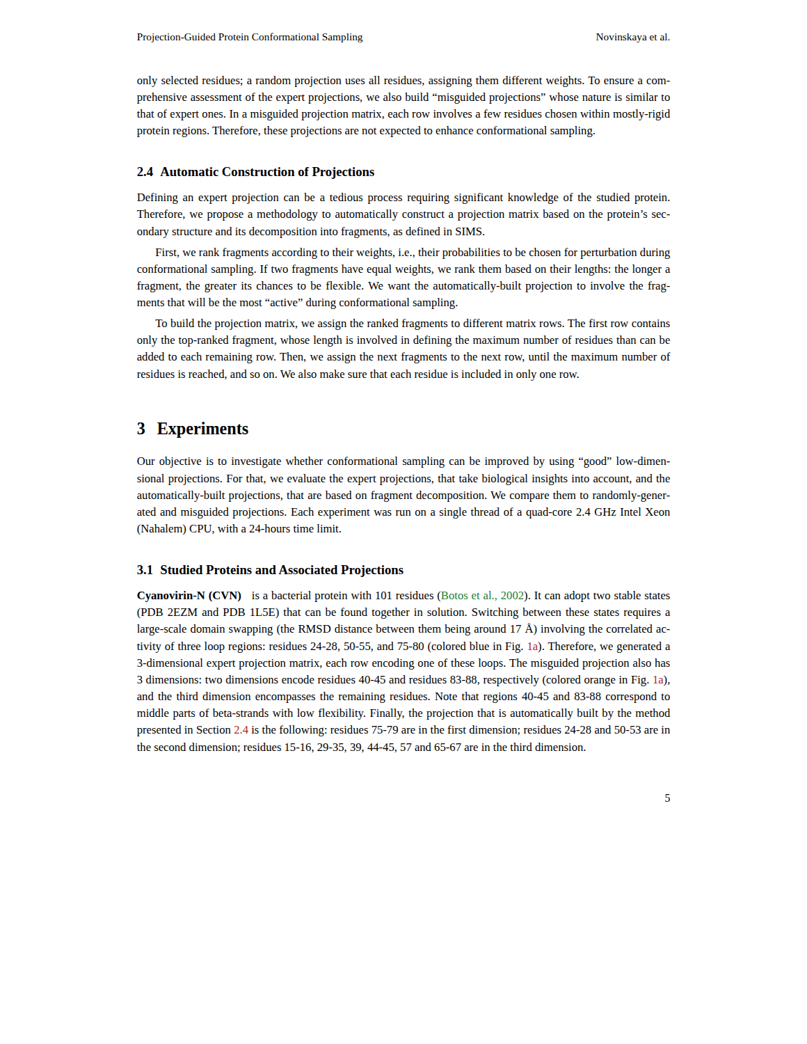Projection-Guided Protein Conformational Sampling Novinskaya et al.
only selected residues; a random projection uses all residues, assigning them different weights. To ensure a comprehensive assessment of the expert projections, we also build “misguided projections” whose nature is similar to that of expert ones. In a misguided projection matrix, each row involves a few residues chosen within mostly-rigid protein regions. Therefore, these projections are not expected to enhance conformational sampling.
2.4 Automatic Construction of Projections
Defining an expert projection can be a tedious process requiring significant knowledge of the studied protein. Therefore, we propose a methodology to automatically construct a projection matrix based on the protein’s secondary structure and its decomposition into fragments, as defined in SIMS.
First, we rank fragments according to their weights, i.e., their probabilities to be chosen for perturbation during conformational sampling. If two fragments have equal weights, we rank them based on their lengths: the longer a fragment, the greater its chances to be flexible. We want the automatically-built projection to involve the fragments that will be the most “active” during conformational sampling.
To build the projection matrix, we assign the ranked fragments to different matrix rows. The first row contains only the top-ranked fragment, whose length is involved in defining the maximum number of residues than can be added to each remaining row. Then, we assign the next fragments to the next row, until the maximum number of residues is reached, and so on. We also make sure that each residue is included in only one row.
3 Experiments
Our objective is to investigate whether conformational sampling can be improved by using “good” low-dimensional projections. For that, we evaluate the expert projections, that take biological insights into account, and the automatically-built projections, that are based on fragment decomposition. We compare them to randomly-generated and misguided projections. Each experiment was run on a single thread of a quad-core 2.4 GHz Intel Xeon (Nahalem) CPU, with a 24-hours time limit.
3.1 Studied Proteins and Associated Projections
Cyanovirin-N (CVN) is a bacterial protein with 101 residues (Botos et al., 2002). It can adopt two stable states (PDB 2EZM and PDB 1L5E) that can be found together in solution. Switching between these states requires a large-scale domain swapping (the RMSD distance between them being around 17 Å) involving the correlated activity of three loop regions: residues 24-28, 50-55, and 75-80 (colored blue in Fig. 1a). Therefore, we generated a 3-dimensional expert projection matrix, each row encoding one of these loops. The misguided projection also has 3 dimensions: two dimensions encode residues 40-45 and residues 83-88, respectively (colored orange in Fig. 1a), and the third dimension encompasses the remaining residues. Note that regions 40-45 and 83-88 correspond to middle parts of beta-strands with low flexibility. Finally, the projection that is automatically built by the method presented in Section 2.4 is the following: residues 75-79 are in the first dimension; residues 24-28 and 50-53 are in the second dimension; residues 15-16, 29-35, 39, 44-45, 57 and 65-67 are in the third dimension.
5